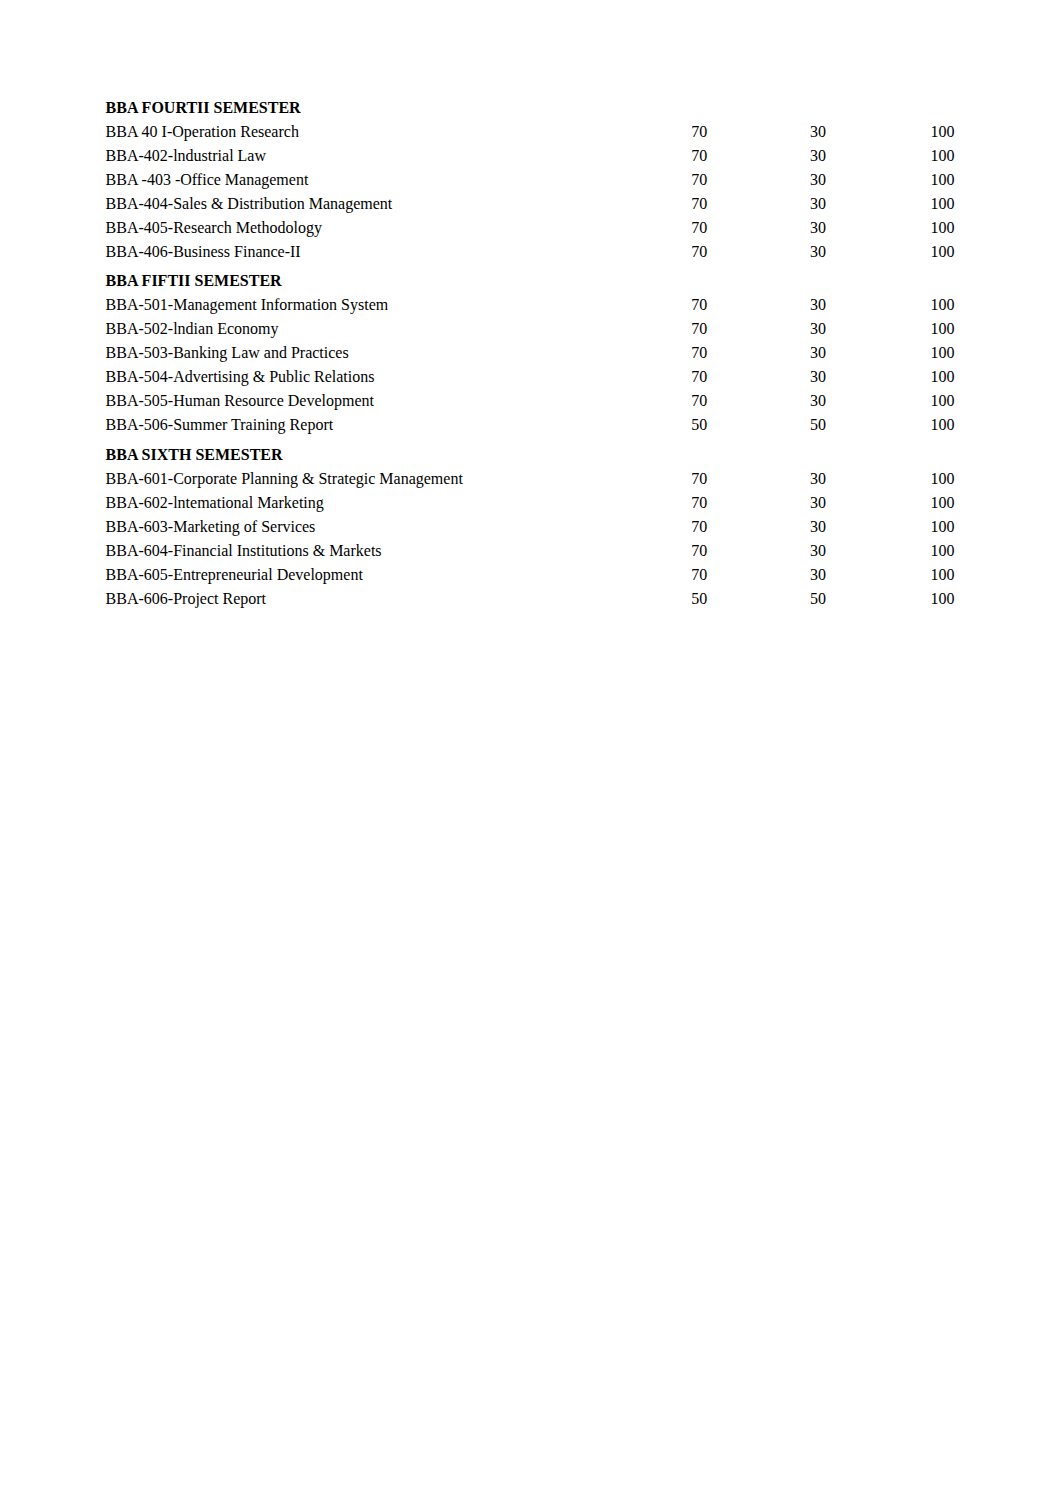| BBA FOURTII SEMESTER | | | |
| BBA 40 I-Operation Research | 70 | 30 | 100 |
| BBA-402-lndustrial Law | 70 | 30 | 100 |
| BBA -403 -Office Management | 70 | 30 | 100 |
| BBA-404-Sales & Distribution Management | 70 | 30 | 100 |
| BBA-405-Research Methodology | 70 | 30 | 100 |
| BBA-406-Business Finance-II | 70 | 30 | 100 |
| BBA FIFTII SEMESTER | | | |
| BBA-501-Management Information System | 70 | 30 | 100 |
| BBA-502-lndian Economy | 70 | 30 | 100 |
| BBA-503-Banking Law and Practices | 70 | 30 | 100 |
| BBA-504-Advertising & Public Relations | 70 | 30 | 100 |
| BBA-505-Human Resource Development | 70 | 30 | 100 |
| BBA-506-Summer Training Report | 50 | 50 | 100 |
| BBA SIXTH SEMESTER | | | |
| BBA-601-Corporate Planning & Strategic Management | 70 | 30 | 100 |
| BBA-602-lntemational Marketing | 70 | 30 | 100 |
| BBA-603-Marketing of Services | 70 | 30 | 100 |
| BBA-604-Financial Institutions & Markets | 70 | 30 | 100 |
| BBA-605-Entrepreneurial Development | 70 | 30 | 100 |
| BBA-606-Project Report | 50 | 50 | 100 |